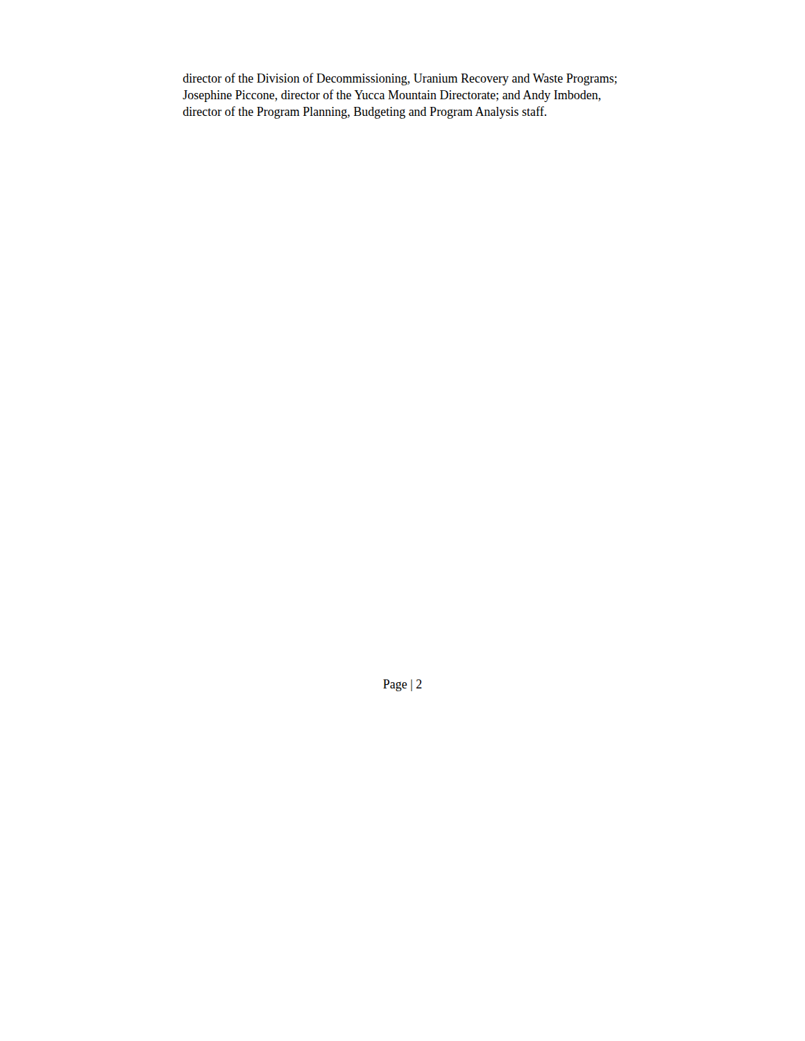director of the Division of Decommissioning, Uranium Recovery and Waste Programs; Josephine Piccone, director of the Yucca Mountain Directorate; and Andy Imboden, director of the Program Planning, Budgeting and Program Analysis staff.
Page | 2